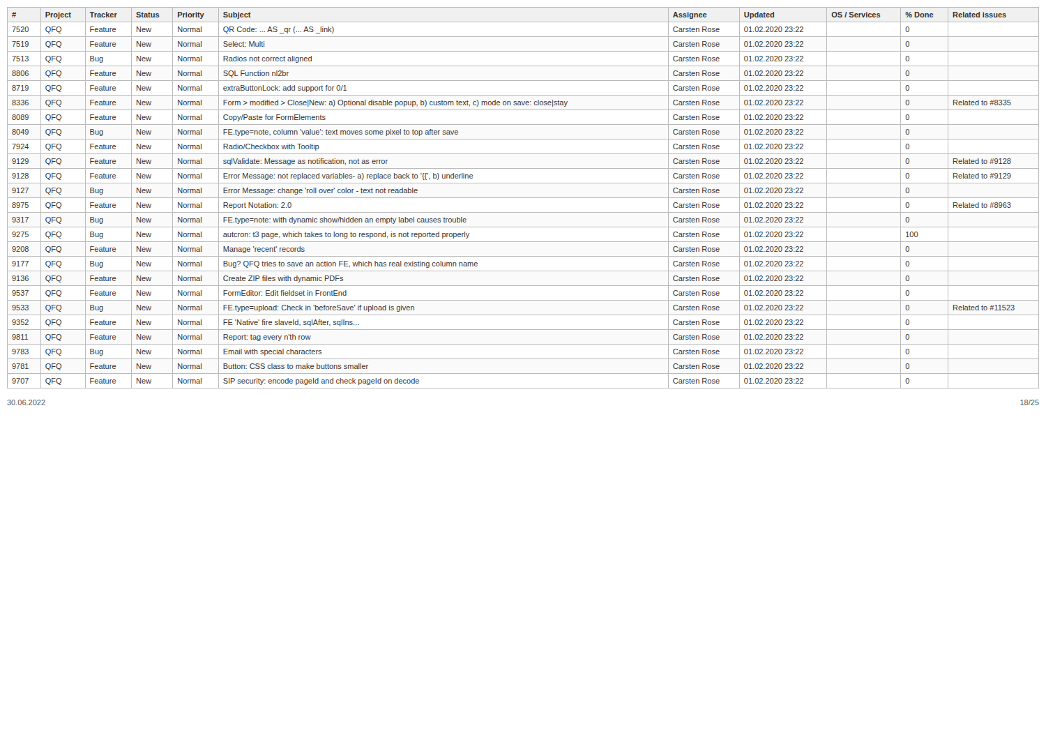| # | Project | Tracker | Status | Priority | Subject | Assignee | Updated | OS / Services | % Done | Related issues |
| --- | --- | --- | --- | --- | --- | --- | --- | --- | --- | --- |
| 7520 | QFQ | Feature | New | Normal | QR Code: ... AS _qr (... AS _link) | Carsten Rose | 01.02.2020 23:22 | | 0 | |
| 7519 | QFQ | Feature | New | Normal | Select: Multi | Carsten Rose | 01.02.2020 23:22 | | 0 | |
| 7513 | QFQ | Bug | New | Normal | Radios not correct aligned | Carsten Rose | 01.02.2020 23:22 | | 0 | |
| 8806 | QFQ | Feature | New | Normal | SQL Function nl2br | Carsten Rose | 01.02.2020 23:22 | | 0 | |
| 8719 | QFQ | Feature | New | Normal | extraButtonLock: add support for 0/1 | Carsten Rose | 01.02.2020 23:22 | | 0 | |
| 8336 | QFQ | Feature | New | Normal | Form > modified > Close/New: a) Optional disable popup, b) custom text, c) mode on save: close/stay | Carsten Rose | 01.02.2020 23:22 | | 0 | Related to #8335 |
| 8089 | QFQ | Feature | New | Normal | Copy/Paste for FormElements | Carsten Rose | 01.02.2020 23:22 | | 0 | |
| 8049 | QFQ | Bug | New | Normal | FE.type=note, column 'value': text moves some pixel to top after save | Carsten Rose | 01.02.2020 23:22 | | 0 | |
| 7924 | QFQ | Feature | New | Normal | Radio/Checkbox with Tooltip | Carsten Rose | 01.02.2020 23:22 | | 0 | |
| 9129 | QFQ | Feature | New | Normal | sqlValidate: Message as notification, not as error | Carsten Rose | 01.02.2020 23:22 | | 0 | Related to #9128 |
| 9128 | QFQ | Feature | New | Normal | Error Message: not replaced variables- a) replace back to '{{', b) underline | Carsten Rose | 01.02.2020 23:22 | | 0 | Related to #9129 |
| 9127 | QFQ | Bug | New | Normal | Error Message: change 'roll over' color - text not readable | Carsten Rose | 01.02.2020 23:22 | | 0 | |
| 8975 | QFQ | Feature | New | Normal | Report Notation: 2.0 | Carsten Rose | 01.02.2020 23:22 | | 0 | Related to #8963 |
| 9317 | QFQ | Bug | New | Normal | FE.type=note: with dynamic show/hidden an empty label causes trouble | Carsten Rose | 01.02.2020 23:22 | | 0 | |
| 9275 | QFQ | Bug | New | Normal | autcron: t3 page, which takes to long to respond, is not reported properly | Carsten Rose | 01.02.2020 23:22 | | 100 | |
| 9208 | QFQ | Feature | New | Normal | Manage 'recent' records | Carsten Rose | 01.02.2020 23:22 | | 0 | |
| 9177 | QFQ | Bug | New | Normal | Bug? QFQ tries to save an action FE, which has real existing column name | Carsten Rose | 01.02.2020 23:22 | | 0 | |
| 9136 | QFQ | Feature | New | Normal | Create ZIP files with dynamic PDFs | Carsten Rose | 01.02.2020 23:22 | | 0 | |
| 9537 | QFQ | Feature | New | Normal | FormEditor: Edit fieldset in FrontEnd | Carsten Rose | 01.02.2020 23:22 | | 0 | |
| 9533 | QFQ | Bug | New | Normal | FE.type=upload: Check in 'beforeSave' if upload is given | Carsten Rose | 01.02.2020 23:22 | | 0 | Related to #11523 |
| 9352 | QFQ | Feature | New | Normal | FE 'Native' fire slaveId, sqlAfter, sqlIns... | Carsten Rose | 01.02.2020 23:22 | | 0 | |
| 9811 | QFQ | Feature | New | Normal | Report: tag every n'th row | Carsten Rose | 01.02.2020 23:22 | | 0 | |
| 9783 | QFQ | Bug | New | Normal | Email with special characters | Carsten Rose | 01.02.2020 23:22 | | 0 | |
| 9781 | QFQ | Feature | New | Normal | Button: CSS class to make buttons smaller | Carsten Rose | 01.02.2020 23:22 | | 0 | |
| 9707 | QFQ | Feature | New | Normal | SIP security: encode pageId and check pageId on decode | Carsten Rose | 01.02.2020 23:22 | | 0 | |
30.06.2022 18/25